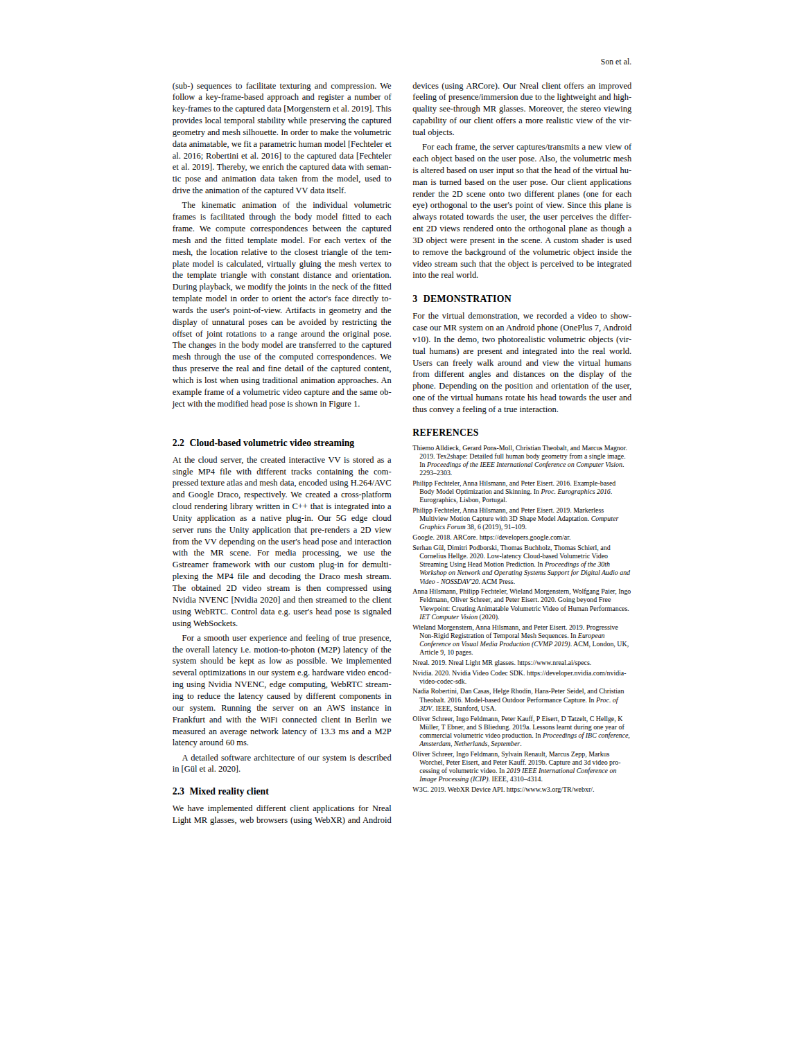Son et al.
(sub-) sequences to facilitate texturing and compression. We follow a key-frame-based approach and register a number of key-frames to the captured data [Morgenstern et al. 2019]. This provides local temporal stability while preserving the captured geometry and mesh silhouette. In order to make the volumetric data animatable, we fit a parametric human model [Fechteler et al. 2016; Robertini et al. 2016] to the captured data [Fechteler et al. 2019]. Thereby, we enrich the captured data with semantic pose and animation data taken from the model, used to drive the animation of the captured VV data itself.
The kinematic animation of the individual volumetric frames is facilitated through the body model fitted to each frame. We compute correspondences between the captured mesh and the fitted template model. For each vertex of the mesh, the location relative to the closest triangle of the template model is calculated, virtually gluing the mesh vertex to the template triangle with constant distance and orientation. During playback, we modify the joints in the neck of the fitted template model in order to orient the actor's face directly towards the user's point-of-view. Artifacts in geometry and the display of unnatural poses can be avoided by restricting the offset of joint rotations to a range around the original pose. The changes in the body model are transferred to the captured mesh through the use of the computed correspondences. We thus preserve the real and fine detail of the captured content, which is lost when using traditional animation approaches. An example frame of a volumetric video capture and the same object with the modified head pose is shown in Figure 1.
2.2 Cloud-based volumetric video streaming
At the cloud server, the created interactive VV is stored as a single MP4 file with different tracks containing the compressed texture atlas and mesh data, encoded using H.264/AVC and Google Draco, respectively. We created a cross-platform cloud rendering library written in C++ that is integrated into a Unity application as a native plug-in. Our 5G edge cloud server runs the Unity application that pre-renders a 2D view from the VV depending on the user's head pose and interaction with the MR scene. For media processing, we use the Gstreamer framework with our custom plug-in for demultiplexing the MP4 file and decoding the Draco mesh stream. The obtained 2D video stream is then compressed using Nvidia NVENC [Nvidia 2020] and then streamed to the client using WebRTC. Control data e.g. user's head pose is signaled using WebSockets.
For a smooth user experience and feeling of true presence, the overall latency i.e. motion-to-photon (M2P) latency of the system should be kept as low as possible. We implemented several optimizations in our system e.g. hardware video encoding using Nvidia NVENC, edge computing, WebRTC streaming to reduce the latency caused by different components in our system. Running the server on an AWS instance in Frankfurt and with the WiFi connected client in Berlin we measured an average network latency of 13.3 ms and a M2P latency around 60 ms.
A detailed software architecture of our system is described in [Gül et al. 2020].
2.3 Mixed reality client
We have implemented different client applications for Nreal Light MR glasses, web browsers (using WebXR) and Android devices (using ARCore). Our Nreal client offers an improved feeling of presence/immersion due to the lightweight and high-quality see-through MR glasses. Moreover, the stereo viewing capability of our client offers a more realistic view of the virtual objects.
For each frame, the server captures/transmits a new view of each object based on the user pose. Also, the volumetric mesh is altered based on user input so that the head of the virtual human is turned based on the user pose. Our client applications render the 2D scene onto two different planes (one for each eye) orthogonal to the user's point of view. Since this plane is always rotated towards the user, the user perceives the different 2D views rendered onto the orthogonal plane as though a 3D object were present in the scene. A custom shader is used to remove the background of the volumetric object inside the video stream such that the object is perceived to be integrated into the real world.
3 DEMONSTRATION
For the virtual demonstration, we recorded a video to showcase our MR system on an Android phone (OnePlus 7, Android v10). In the demo, two photorealistic volumetric objects (virtual humans) are present and integrated into the real world. Users can freely walk around and view the virtual humans from different angles and distances on the display of the phone. Depending on the position and orientation of the user, one of the virtual humans rotate his head towards the user and thus convey a feeling of a true interaction.
REFERENCES
Thiemo Alldieck, Gerard Pons-Moll, Christian Theobalt, and Marcus Magnor. 2019. Tex2shape: Detailed full human body geometry from a single image. In Proceedings of the IEEE International Conference on Computer Vision. 2293–2303.
Philipp Fechteler, Anna Hilsmann, and Peter Eisert. 2016. Example-based Body Model Optimization and Skinning. In Proc. Eurographics 2016. Eurographics, Lisbon, Portugal.
Philipp Fechteler, Anna Hilsmann, and Peter Eisert. 2019. Markerless Multiview Motion Capture with 3D Shape Model Adaptation. Computer Graphics Forum 38, 6 (2019), 91–109.
Google. 2018. ARCore. https://developers.google.com/ar.
Serhan Gül, Dimitri Podborski, Thomas Buchholz, Thomas Schierl, and Cornelius Hellge. 2020. Low-latency Cloud-based Volumetric Video Streaming Using Head Motion Prediction. In Proceedings of the 30th Workshop on Network and Operating Systems Support for Digital Audio and Video - NOSSDAV'20. ACM Press.
Anna Hilsmann, Philipp Fechteler, Wieland Morgenstern, Wolfgang Paier, Ingo Feldmann, Oliver Schreer, and Peter Eisert. 2020. Going beyond Free Viewpoint: Creating Animatable Volumetric Video of Human Performances. IET Computer Vision (2020).
Wieland Morgenstern, Anna Hilsmann, and Peter Eisert. 2019. Progressive Non-Rigid Registration of Temporal Mesh Sequences. In European Conference on Visual Media Production (CVMP 2019). ACM, London, UK, Article 9, 10 pages.
Nreal. 2019. Nreal Light MR glasses. https://www.nreal.ai/specs.
Nvidia. 2020. Nvidia Video Codec SDK. https://developer.nvidia.com/nvidia-video-codec-sdk.
Nadia Robertini, Dan Casas, Helge Rhodin, Hans-Peter Seidel, and Christian Theobalt. 2016. Model-based Outdoor Performance Capture. In Proc. of 3DV. IEEE, Stanford, USA.
Oliver Schreer, Ingo Feldmann, Peter Kauff, P Eisert, D Tatzelt, C Hellge, K Müller, T Ebner, and S Bliedung. 2019a. Lessons learnt during one year of commercial volumetric video production. In Proceedings of IBC conference, Amsterdam, Netherlands, September.
Oliver Schreer, Ingo Feldmann, Sylvain Renault, Marcus Zepp, Markus Worchel, Peter Eisert, and Peter Kauff. 2019b. Capture and 3d video processing of volumetric video. In 2019 IEEE International Conference on Image Processing (ICIP). IEEE, 4310–4314.
W3C. 2019. WebXR Device API. https://www.w3.org/TR/webxr/.